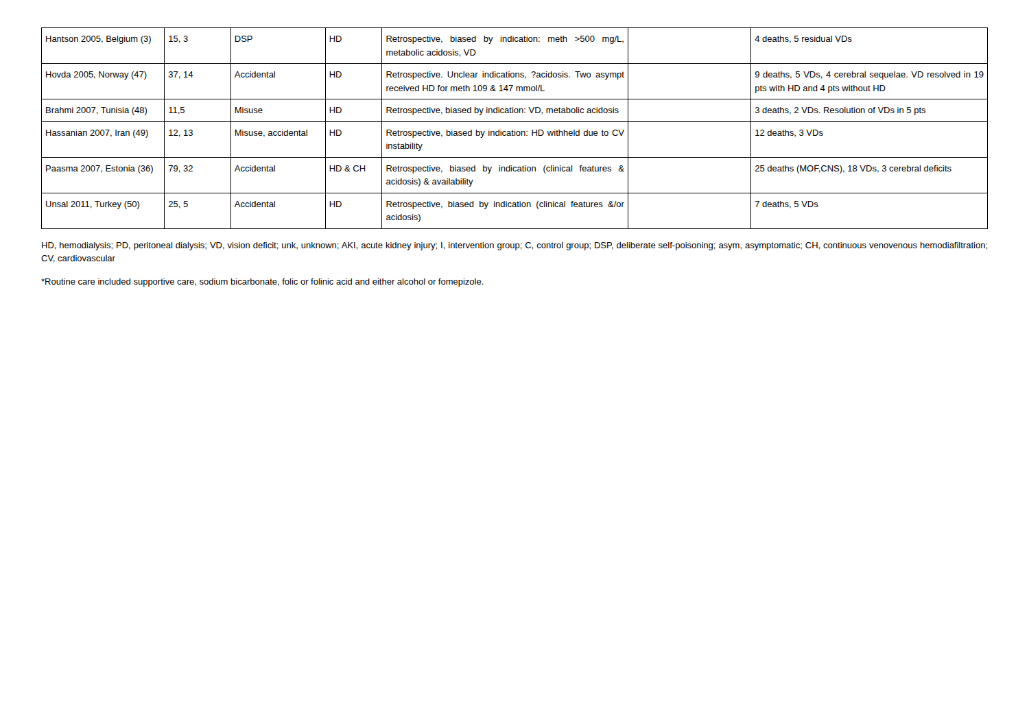| Hantson 2005, Belgium (3) | 15, 3 | DSP | HD | Retrospective, biased by indication: meth >500 mg/L, metabolic acidosis, VD | | 4 deaths, 5 residual VDs |
| Hovda 2005, Norway (47) | 37, 14 | Accidental | HD | Retrospective. Unclear indications, ?acidosis. Two asympt received HD for meth 109 & 147 mmol/L | | 9 deaths, 5 VDs, 4 cerebral sequelae. VD resolved in 19 pts with HD and 4 pts without HD |
| Brahmi 2007, Tunisia (48) | 11,5 | Misuse | HD | Retrospective, biased by indication: VD, metabolic acidosis | | 3 deaths, 2 VDs. Resolution of VDs in 5 pts |
| Hassanian 2007, Iran (49) | 12, 13 | Misuse, accidental | HD | Retrospective, biased by indication: HD withheld due to CV instability | | 12 deaths, 3 VDs |
| Paasma 2007, Estonia (36) | 79, 32 | Accidental | HD & CH | Retrospective, biased by indication (clinical features & acidosis) & availability | | 25 deaths (MOF,CNS), 18 VDs, 3 cerebral deficits |
| Unsal 2011, Turkey (50) | 25, 5 | Accidental | HD | Retrospective, biased by indication (clinical features &/or acidosis) | | 7 deaths, 5 VDs |
HD, hemodialysis; PD, peritoneal dialysis; VD, vision deficit; unk, unknown; AKI, acute kidney injury; I, intervention group; C, control group; DSP, deliberate self-poisoning; asym, asymptomatic; CH, continuous venovenous hemodiafiltration; CV, cardiovascular
*Routine care included supportive care, sodium bicarbonate, folic or folinic acid and either alcohol or fomepizole.